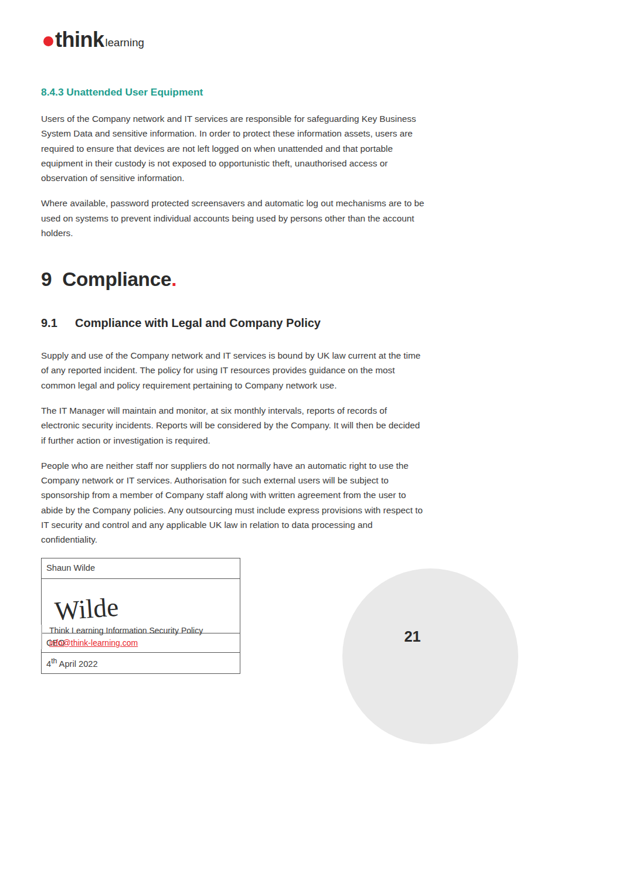think learning
8.4.3 Unattended User Equipment
Users of the Company network and IT services are responsible for safeguarding Key Business System Data and sensitive information. In order to protect these information assets, users are required to ensure that devices are not left logged on when unattended and that portable equipment in their custody is not exposed to opportunistic theft, unauthorised access or observation of sensitive information.
Where available, password protected screensavers and automatic log out mechanisms are to be used on systems to prevent individual accounts being used by persons other than the account holders.
9 Compliance.
9.1 Compliance with Legal and Company Policy
Supply and use of the Company network and IT services is bound by UK law current at the time of any reported incident. The policy for using IT resources provides guidance on the most common legal and policy requirement pertaining to Company network use.
The IT Manager will maintain and monitor, at six monthly intervals, reports of records of electronic security incidents. Reports will be considered by the Company. It will then be decided if further action or investigation is required.
People who are neither staff nor suppliers do not normally have an automatic right to use the Company network or IT services. Authorisation for such external users will be subject to sponsorship from a member of Company staff along with written agreement from the user to abide by the Company policies. Any outsourcing must include express provisions with respect to IT security and control and any applicable UK law in relation to data processing and confidentiality.
| Shaun Wilde |
| Wilde |
| CEO |
| 4 th April 2022 |
Think Learning Information Security Policy
info@think-learning.com
21